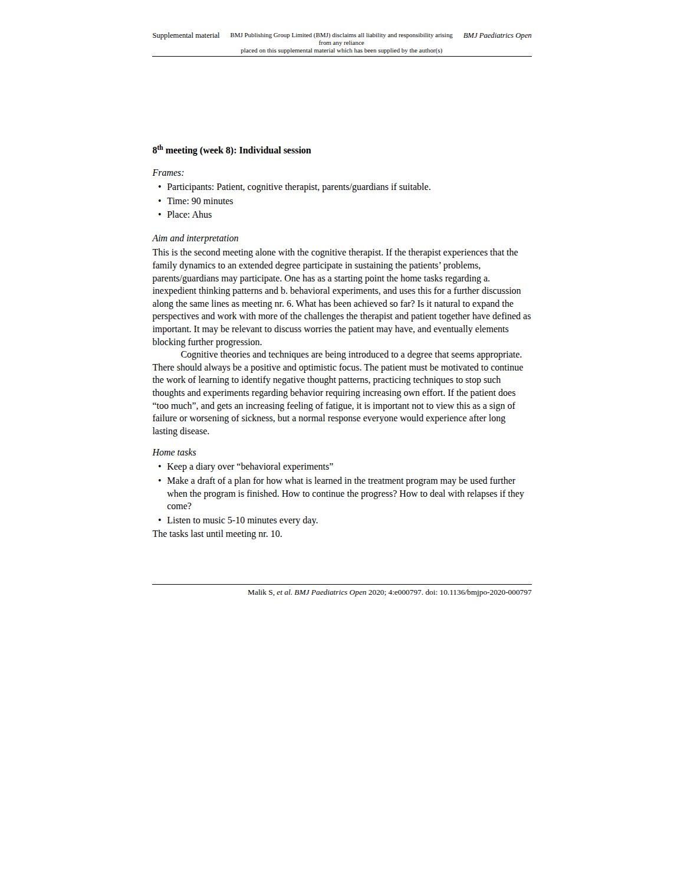Supplemental material
BMJ Publishing Group Limited (BMJ) disclaims all liability and responsibility arising from any reliance
placed on this supplemental material which has been supplied by the author(s)
BMJ Paediatrics Open
8th meeting (week 8): Individual session
Frames:
Participants: Patient, cognitive therapist, parents/guardians if suitable.
Time: 90 minutes
Place: Ahus
Aim and interpretation
This is the second meeting alone with the cognitive therapist. If the therapist experiences that the family dynamics to an extended degree participate in sustaining the patients’ problems, parents/guardians may participate. One has as a starting point the home tasks regarding a. inexpedient thinking patterns and b. behavioral experiments, and uses this for a further discussion along the same lines as meeting nr. 6. What has been achieved so far? Is it natural to expand the perspectives and work with more of the challenges the therapist and patient together have defined as important. It may be relevant to discuss worries the patient may have, and eventually elements blocking further progression.
Cognitive theories and techniques are being introduced to a degree that seems appropriate. There should always be a positive and optimistic focus. The patient must be motivated to continue the work of learning to identify negative thought patterns, practicing techniques to stop such thoughts and experiments regarding behavior requiring increasing own effort. If the patient does “too much”, and gets an increasing feeling of fatigue, it is important not to view this as a sign of failure or worsening of sickness, but a normal response everyone would experience after long lasting disease.
Home tasks
Keep a diary over “behavioral experiments”
Make a draft of a plan for how what is learned in the treatment program may be used further when the program is finished. How to continue the progress? How to deal with relapses if they come?
Listen to music 5-10 minutes every day.
The tasks last until meeting nr. 10.
Malik S, et al. BMJ Paediatrics Open 2020; 4:e000797. doi: 10.1136/bmjpo-2020-000797